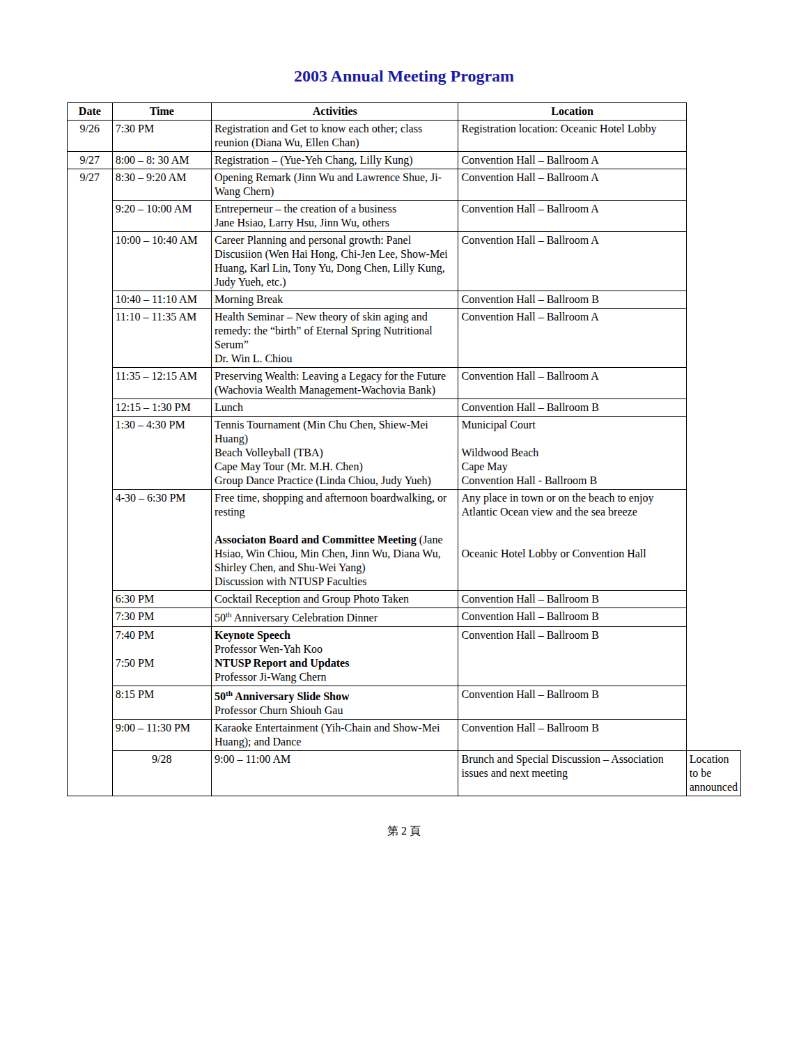2003 Annual Meeting Program
| Date | Time | Activities | Location |
| --- | --- | --- | --- |
| 9/26 | 7:30 PM | Registration and Get to know each other; class reunion (Diana Wu, Ellen Chan) | Registration location: Oceanic Hotel Lobby |
| 9/27 | 8:00 – 8: 30 AM | Registration – (Yue-Yeh Chang, Lilly Kung) | Convention Hall – Ballroom A |
| 9/27 | 8:30 – 9:20 AM | Opening Remark (Jinn Wu and Lawrence Shue, Ji-Wang Chern) | Convention Hall – Ballroom A |
| 9:20 – 10:00 AM | Entreperneur – the creation of a business Jane Hsiao, Larry Hsu, Jinn Wu, others | Convention Hall – Ballroom A |
| 10:00 – 10:40 AM | Career Planning and personal growth: Panel Discusiion (Wen Hai Hong, Chi-Jen Lee, Show-Mei Huang, Karl Lin, Tony Yu, Dong Chen, Lilly Kung, Judy Yueh, etc.) | Convention Hall – Ballroom A |
| 10:40 – 11:10 AM | Morning Break | Convention Hall – Ballroom B |
| 11:10 – 11:35 AM | Health Seminar – New theory of skin aging and remedy: the “birth” of Eternal Spring Nutritional Serum” Dr. Win L. Chiou | Convention Hall – Ballroom A |
| 11:35 – 12:15 AM | Preserving Wealth: Leaving a Legacy for the Future (Wachovia Wealth Management-Wachovia Bank) | Convention Hall – Ballroom A |
| 12:15 – 1:30 PM | Lunch | Convention Hall – Ballroom B |
| 1:30 – 4:30 PM | Tennis Tournament (Min Chu Chen, Shiew-Mei Huang) Beach Volleyball (TBA) Cape May Tour (Mr. M.H. Chen) Group Dance Practice (Linda Chiou, Judy Yueh) | Municipal Court Wildwood Beach Cape May Convention Hall - Ballroom B |
| 4-30 – 6:30 PM | Free time, shopping and afternoon boardwalking, or resting Associaton Board and Committee Meeting (Jane Hsiao, Win Chiou, Min Chen, Jinn Wu, Diana Wu, Shirley Chen, and Shu-Wei Yang) Discussion with NTUSP Faculties | Any place in town or on the beach to enjoy Atlantic Ocean view and the sea breeze Oceanic Hotel Lobby or Convention Hall |
| 6:30 PM | Cocktail Reception and Group Photo Taken | Convention Hall – Ballroom B |
| 7:30 PM | 50 th Anniversary Celebration Dinner | Convention Hall – Ballroom B |
| 7:40 PM 7:50 PM | Keynote Speech Professor Wen-Yah Koo NTUSP Report and Updates Professor Ji-Wang Chern | Convention Hall – Ballroom B |
| 8:15 PM | 50 th Anniversary Slide Show Professor Churn Shiouh Gau | Convention Hall – Ballroom B |
| 9:00 – 11:30 PM | Karaoke Entertainment (Yih-Chain and Show-Mei Huang); and Dance | Convention Hall – Ballroom B |
| 9/28 | 9:00 – 11:00 AM | Brunch and Special Discussion – Association issues and next meeting | Location to be announced |
第 2 頁